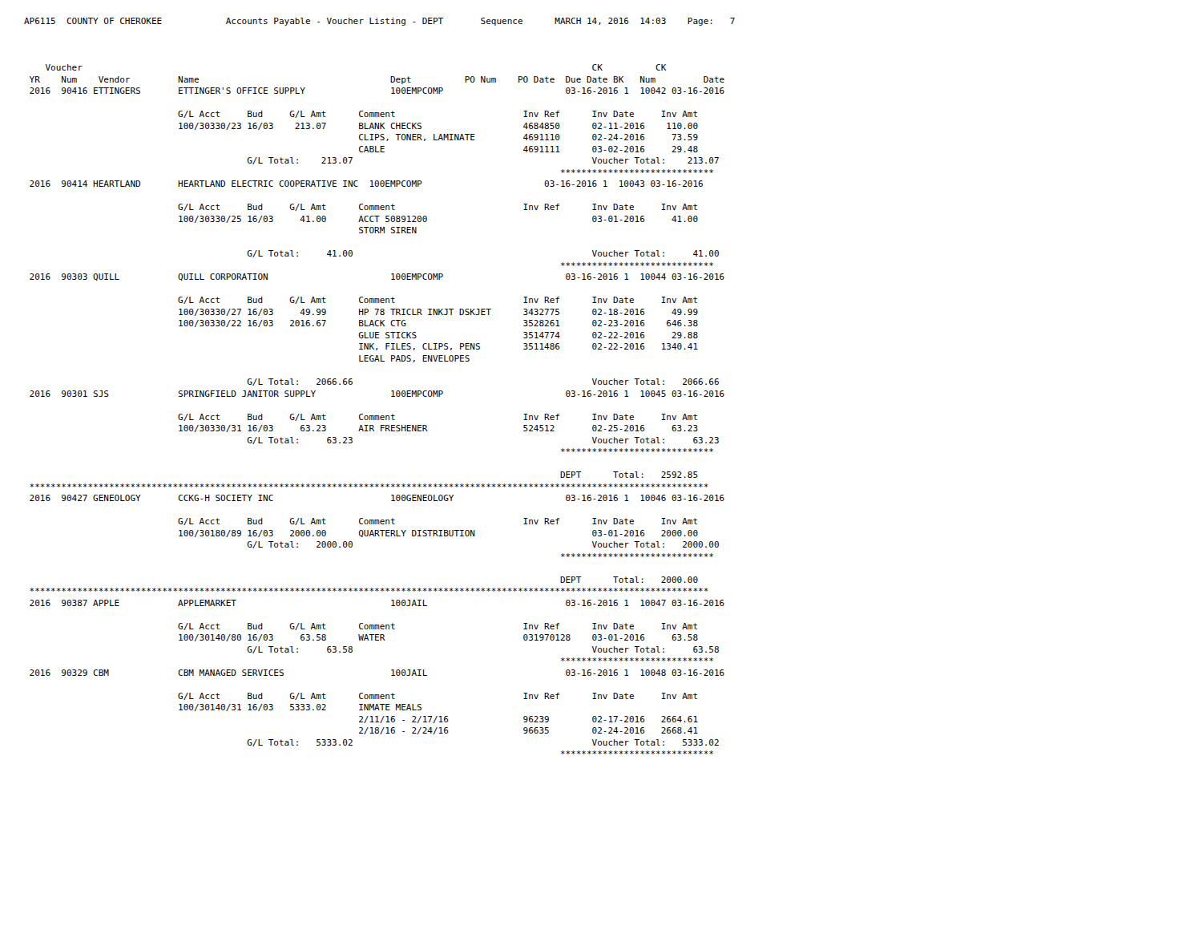AP6115  COUNTY OF CHEROKEE            Accounts Payable - Voucher Listing - DEPT       Sequence      MARCH 14, 2016  14:03    Page:   7



    Voucher                                                                                                CK          CK
 YR    Num    Vendor         Name                                    Dept          PO Num    PO Date  Due Date BK   Num         Date
 2016  90416 ETTINGERS       ETTINGER'S OFFICE SUPPLY                100EMPCOMP                       03-16-2016 1  10042 03-16-2016

                             G/L Acct     Bud     G/L Amt      Comment                        Inv Ref      Inv Date     Inv Amt
                             100/30330/23 16/03    213.07      BLANK CHECKS                   4684850      02-11-2016    110.00
                                                               CLIPS, TONER, LAMINATE         4691110      02-24-2016     73.59
                                                               CABLE                          4691111      03-02-2016     29.48
                                          G/L Total:    213.07                                             Voucher Total:    213.07
                                                                                                     *****************************
 2016  90414 HEARTLAND       HEARTLAND ELECTRIC COOPERATIVE INC  100EMPCOMP                       03-16-2016 1  10043 03-16-2016

                             G/L Acct     Bud     G/L Amt      Comment                        Inv Ref      Inv Date     Inv Amt
                             100/30330/25 16/03     41.00      ACCT 50891200                               03-01-2016     41.00
                                                               STORM SIREN

                                          G/L Total:     41.00                                             Voucher Total:     41.00
                                                                                                     *****************************
 2016  90303 QUILL           QUILL CORPORATION                       100EMPCOMP                       03-16-2016 1  10044 03-16-2016

                             G/L Acct     Bud     G/L Amt      Comment                        Inv Ref      Inv Date     Inv Amt
                             100/30330/27 16/03     49.99      HP 78 TRICLR INKJT DSKJET      3432775      02-18-2016     49.99
                             100/30330/22 16/03   2016.67      BLACK CTG                      3528261      02-23-2016    646.38
                                                               GLUE STICKS                    3514774      02-22-2016     29.88
                                                               INK, FILES, CLIPS, PENS        3511486      02-22-2016   1340.41
                                                               LEGAL PADS, ENVELOPES

                                          G/L Total:   2066.66                                             Voucher Total:   2066.66
 2016  90301 SJS             SPRINGFIELD JANITOR SUPPLY              100EMPCOMP                       03-16-2016 1  10045 03-16-2016

                             G/L Acct     Bud     G/L Amt      Comment                        Inv Ref      Inv Date     Inv Amt
                             100/30330/31 16/03     63.23      AIR FRESHENER                  524512       02-25-2016     63.23
                                          G/L Total:     63.23                                             Voucher Total:     63.23
                                                                                                     *****************************

                                                                                                     DEPT      Total:   2592.85
 ********************************************************************************************************************************
 2016  90427 GENEOLOGY       CCKG-H SOCIETY INC                      100GENEOLOGY                     03-16-2016 1  10046 03-16-2016

                             G/L Acct     Bud     G/L Amt      Comment                        Inv Ref      Inv Date     Inv Amt
                             100/30180/89 16/03   2000.00      QUARTERLY DISTRIBUTION                      03-01-2016   2000.00
                                          G/L Total:   2000.00                                             Voucher Total:   2000.00
                                                                                                     *****************************

                                                                                                     DEPT      Total:   2000.00
 ********************************************************************************************************************************
 2016  90387 APPLE           APPLEMARKET                             100JAIL                          03-16-2016 1  10047 03-16-2016

                             G/L Acct     Bud     G/L Amt      Comment                        Inv Ref      Inv Date     Inv Amt
                             100/30140/80 16/03     63.58      WATER                          031970128    03-01-2016     63.58
                                          G/L Total:     63.58                                             Voucher Total:     63.58
                                                                                                     *****************************
 2016  90329 CBM             CBM MANAGED SERVICES                    100JAIL                          03-16-2016 1  10048 03-16-2016

                             G/L Acct     Bud     G/L Amt      Comment                        Inv Ref      Inv Date     Inv Amt
                             100/30140/31 16/03   5333.02      INMATE MEALS
                                                               2/11/16 - 2/17/16              96239        02-17-2016   2664.61
                                                               2/18/16 - 2/24/16              96635        02-24-2016   2668.41
                                          G/L Total:   5333.02                                             Voucher Total:   5333.02
                                                                                                     *****************************